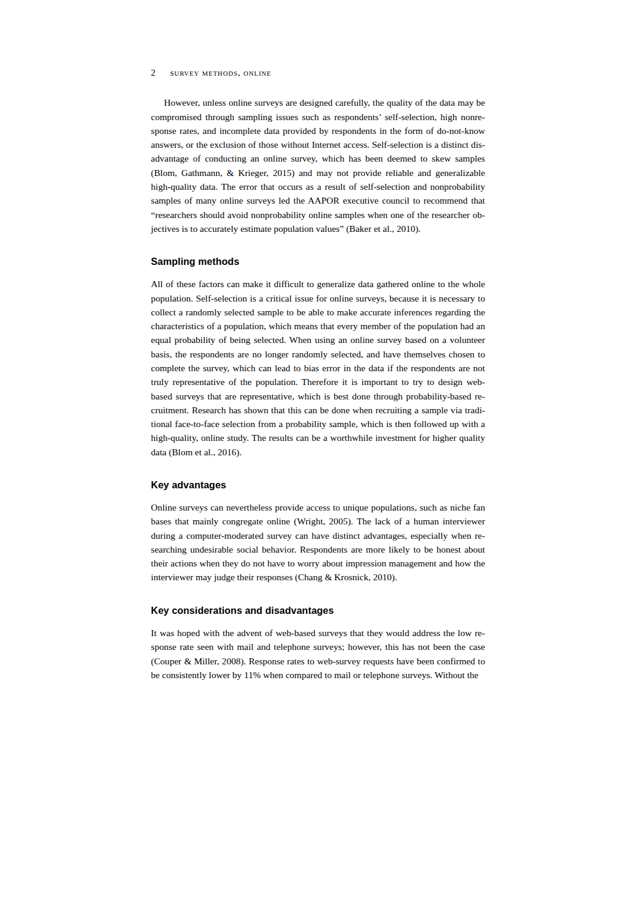2 Survey Methods, Online
However, unless online surveys are designed carefully, the quality of the data may be compromised through sampling issues such as respondents’ self-selection, high nonresponse rates, and incomplete data provided by respondents in the form of do-not-know answers, or the exclusion of those without Internet access. Self-selection is a distinct disadvantage of conducting an online survey, which has been deemed to skew samples (Blom, Gathmann, & Krieger, 2015) and may not provide reliable and generalizable high-quality data. The error that occurs as a result of self-selection and nonprobability samples of many online surveys led the AAPOR executive council to recommend that “researchers should avoid nonprobability online samples when one of the researcher objectives is to accurately estimate population values” (Baker et al., 2010).
Sampling methods
All of these factors can make it difficult to generalize data gathered online to the whole population. Self-selection is a critical issue for online surveys, because it is necessary to collect a randomly selected sample to be able to make accurate inferences regarding the characteristics of a population, which means that every member of the population had an equal probability of being selected. When using an online survey based on a volunteer basis, the respondents are no longer randomly selected, and have themselves chosen to complete the survey, which can lead to bias error in the data if the respondents are not truly representative of the population. Therefore it is important to try to design web-based surveys that are representative, which is best done through probability-based recruitment. Research has shown that this can be done when recruiting a sample via traditional face-to-face selection from a probability sample, which is then followed up with a high-quality, online study. The results can be a worthwhile investment for higher quality data (Blom et al., 2016).
Key advantages
Online surveys can nevertheless provide access to unique populations, such as niche fan bases that mainly congregate online (Wright, 2005). The lack of a human interviewer during a computer-moderated survey can have distinct advantages, especially when researching undesirable social behavior. Respondents are more likely to be honest about their actions when they do not have to worry about impression management and how the interviewer may judge their responses (Chang & Krosnick, 2010).
Key considerations and disadvantages
It was hoped with the advent of web-based surveys that they would address the low response rate seen with mail and telephone surveys; however, this has not been the case (Couper & Miller, 2008). Response rates to web-survey requests have been confirmed to be consistently lower by 11% when compared to mail or telephone surveys. Without the